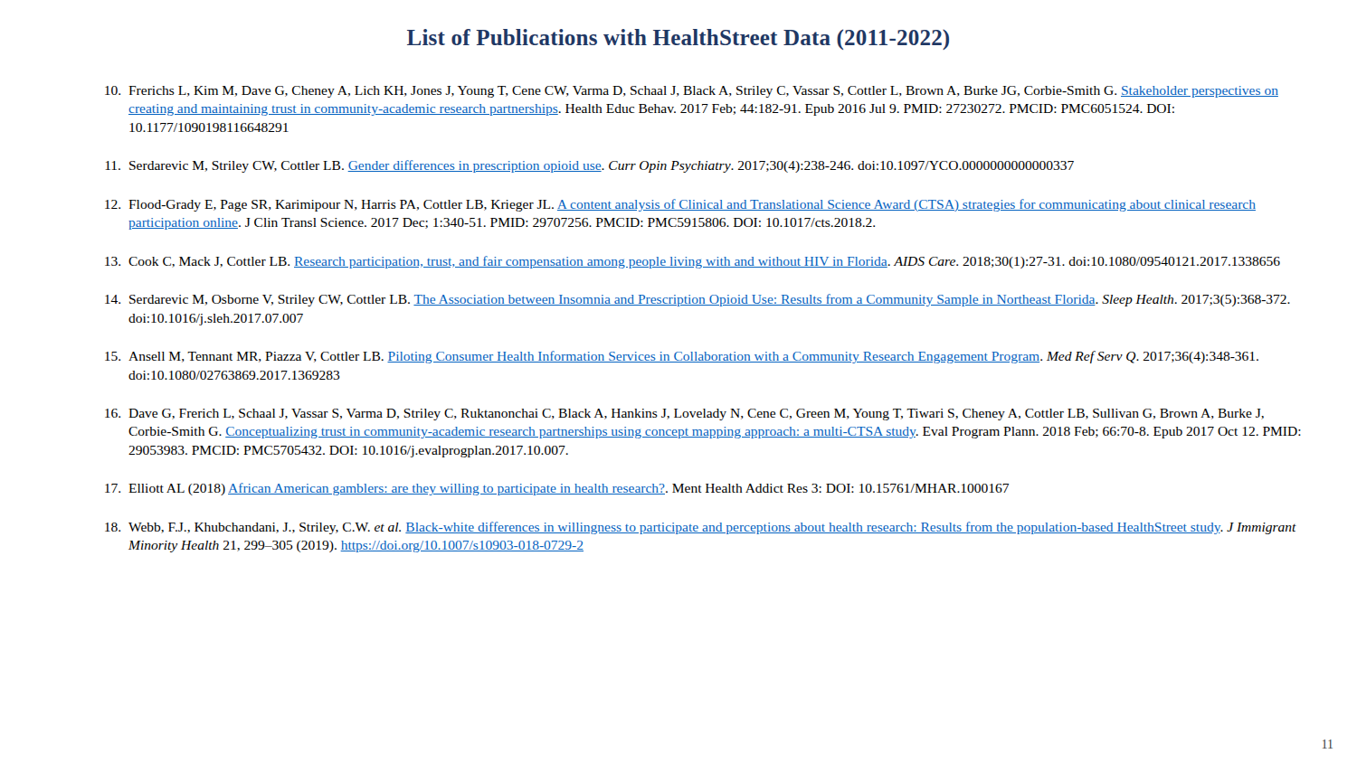List of Publications with HealthStreet Data (2011-2022)
10. Frerichs L, Kim M, Dave G, Cheney A, Lich KH, Jones J, Young T, Cene CW, Varma D, Schaal J, Black A, Striley C, Vassar S, Cottler L, Brown A, Burke JG, Corbie-Smith G. Stakeholder perspectives on creating and maintaining trust in community-academic research partnerships. Health Educ Behav. 2017 Feb; 44:182-91. Epub 2016 Jul 9. PMID: 27230272. PMCID: PMC6051524. DOI: 10.1177/1090198116648291
11. Serdarevic M, Striley CW, Cottler LB. Gender differences in prescription opioid use. Curr Opin Psychiatry. 2017;30(4):238-246. doi:10.1097/YCO.0000000000000337
12. Flood-Grady E, Page SR, Karimipour N, Harris PA, Cottler LB, Krieger JL. A content analysis of Clinical and Translational Science Award (CTSA) strategies for communicating about clinical research participation online. J Clin Transl Science. 2017 Dec; 1:340-51. PMID: 29707256. PMCID: PMC5915806. DOI: 10.1017/cts.2018.2.
13. Cook C, Mack J, Cottler LB. Research participation, trust, and fair compensation among people living with and without HIV in Florida. AIDS Care. 2018;30(1):27-31. doi:10.1080/09540121.2017.1338656
14. Serdarevic M, Osborne V, Striley CW, Cottler LB. The Association between Insomnia and Prescription Opioid Use: Results from a Community Sample in Northeast Florida. Sleep Health. 2017;3(5):368-372. doi:10.1016/j.sleh.2017.07.007
15. Ansell M, Tennant MR, Piazza V, Cottler LB. Piloting Consumer Health Information Services in Collaboration with a Community Research Engagement Program. Med Ref Serv Q. 2017;36(4):348-361. doi:10.1080/02763869.2017.1369283
16. Dave G, Frerich L, Schaal J, Vassar S, Varma D, Striley C, Ruktanonchai C, Black A, Hankins J, Lovelady N, Cene C, Green M, Young T, Tiwari S, Cheney A, Cottler LB, Sullivan G, Brown A, Burke J, Corbie-Smith G. Conceptualizing trust in community-academic research partnerships using concept mapping approach: a multi-CTSA study. Eval Program Plann. 2018 Feb; 66:70-8. Epub 2017 Oct 12. PMID: 29053983. PMCID: PMC5705432. DOI: 10.1016/j.evalprogplan.2017.10.007.
17. Elliott AL (2018) African American gamblers: are they willing to participate in health research?. Ment Health Addict Res 3: DOI: 10.15761/MHAR.1000167
18. Webb, F.J., Khubchandani, J., Striley, C.W. et al. Black-white differences in willingness to participate and perceptions about health research: Results from the population-based HealthStreet study. J Immigrant Minority Health 21, 299–305 (2019). https://doi.org/10.1007/s10903-018-0729-2
11